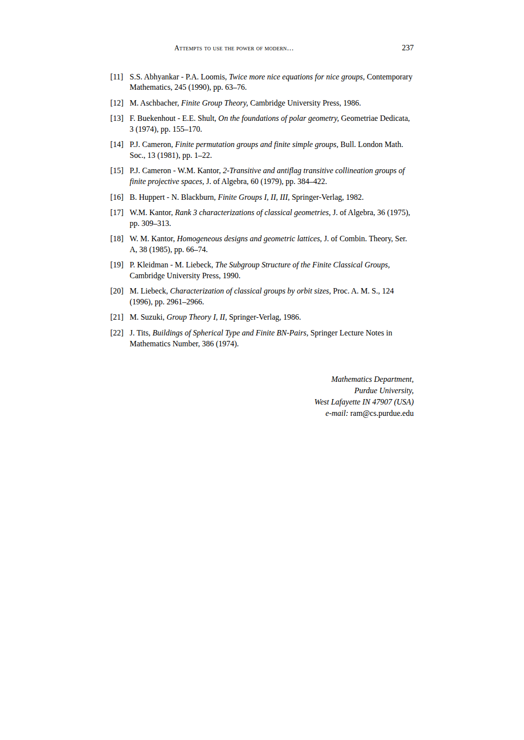Attempts to use the power of modern… 237
[11] S.S. Abhyankar - P.A. Loomis, Twice more nice equations for nice groups, Contemporary Mathematics, 245 (1990), pp. 63–76.
[12] M. Aschbacher, Finite Group Theory, Cambridge University Press, 1986.
[13] F. Buekenhout - E.E. Shult, On the foundations of polar geometry, Geometriae Dedicata, 3 (1974), pp. 155–170.
[14] P.J. Cameron, Finite permutation groups and finite simple groups, Bull. London Math. Soc., 13 (1981), pp. 1–22.
[15] P.J. Cameron - W.M. Kantor, 2-Transitive and antiflag transitive collineation groups of finite projective spaces, J. of Algebra, 60 (1979), pp. 384–422.
[16] B. Huppert - N. Blackburn, Finite Groups I, II, III, Springer-Verlag, 1982.
[17] W.M. Kantor, Rank 3 characterizations of classical geometries, J. of Algebra, 36 (1975), pp. 309–313.
[18] W. M. Kantor, Homogeneous designs and geometric lattices, J. of Combin. Theory, Ser. A, 38 (1985), pp. 66–74.
[19] P. Kleidman - M. Liebeck, The Subgroup Structure of the Finite Classical Groups, Cambridge University Press, 1990.
[20] M. Liebeck, Characterization of classical groups by orbit sizes, Proc. A. M. S., 124 (1996), pp. 2961–2966.
[21] M. Suzuki, Group Theory I, II, Springer-Verlag, 1986.
[22] J. Tits, Buildings of Spherical Type and Finite BN-Pairs, Springer Lecture Notes in Mathematics Number, 386 (1974).
Mathematics Department,
Purdue University,
West Lafayette IN 47907 (USA)
e-mail: ram@cs.purdue.edu